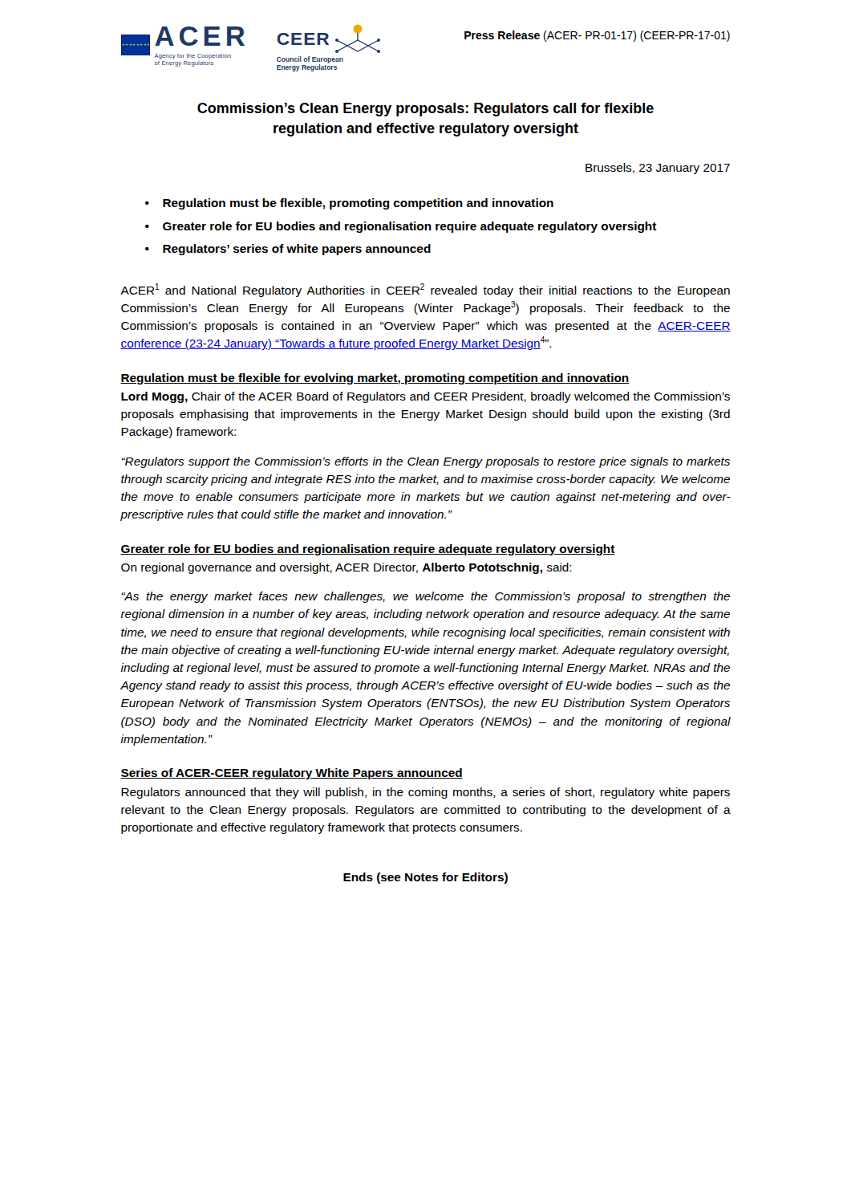ACER
Agency for the Cooperation
of Energy Regulators
CEER
Council of European
Energy Regulators
Press Release (ACER- PR-01-17) (CEER-PR-17-01)
Commission’s Clean Energy proposals: Regulators call for flexible
regulation and effective regulatory oversight
Brussels, 23 January 2017
Regulation must be flexible, promoting competition and innovation
Greater role for EU bodies and regionalisation require adequate regulatory oversight
Regulators’ series of white papers announced
ACER1 and National Regulatory Authorities in CEER2 revealed today their initial reactions to the European Commission’s Clean Energy for All Europeans (Winter Package3) proposals. Their feedback to the Commission’s proposals is contained in an “Overview Paper” which was presented at the ACER-CEER conference (23-24 January) “Towards a future proofed Energy Market Design4”.
Regulation must be flexible for evolving market, promoting competition and innovation
Lord Mogg, Chair of the ACER Board of Regulators and CEER President, broadly welcomed the Commission’s proposals emphasising that improvements in the Energy Market Design should build upon the existing (3rd Package) framework:
“Regulators support the Commission’s efforts in the Clean Energy proposals to restore price signals to markets through scarcity pricing and integrate RES into the market, and to maximise cross-border capacity. We welcome the move to enable consumers participate more in markets but we caution against net-metering and over-prescriptive rules that could stifle the market and innovation.”
Greater role for EU bodies and regionalisation require adequate regulatory oversight
On regional governance and oversight, ACER Director, Alberto Pototschnig, said:
“As the energy market faces new challenges, we welcome the Commission’s proposal to strengthen the regional dimension in a number of key areas, including network operation and resource adequacy. At the same time, we need to ensure that regional developments, while recognising local specificities, remain consistent with the main objective of creating a well-functioning EU-wide internal energy market. Adequate regulatory oversight, including at regional level, must be assured to promote a well-functioning Internal Energy Market. NRAs and the Agency stand ready to assist this process, through ACER’s effective oversight of EU-wide bodies – such as the European Network of Transmission System Operators (ENTSOs), the new EU Distribution System Operators (DSO) body and the Nominated Electricity Market Operators (NEMOs) – and the monitoring of regional implementation.”
Series of ACER-CEER regulatory White Papers announced
Regulators announced that they will publish, in the coming months, a series of short, regulatory white papers relevant to the Clean Energy proposals. Regulators are committed to contributing to the development of a proportionate and effective regulatory framework that protects consumers.
Ends (see Notes for Editors)